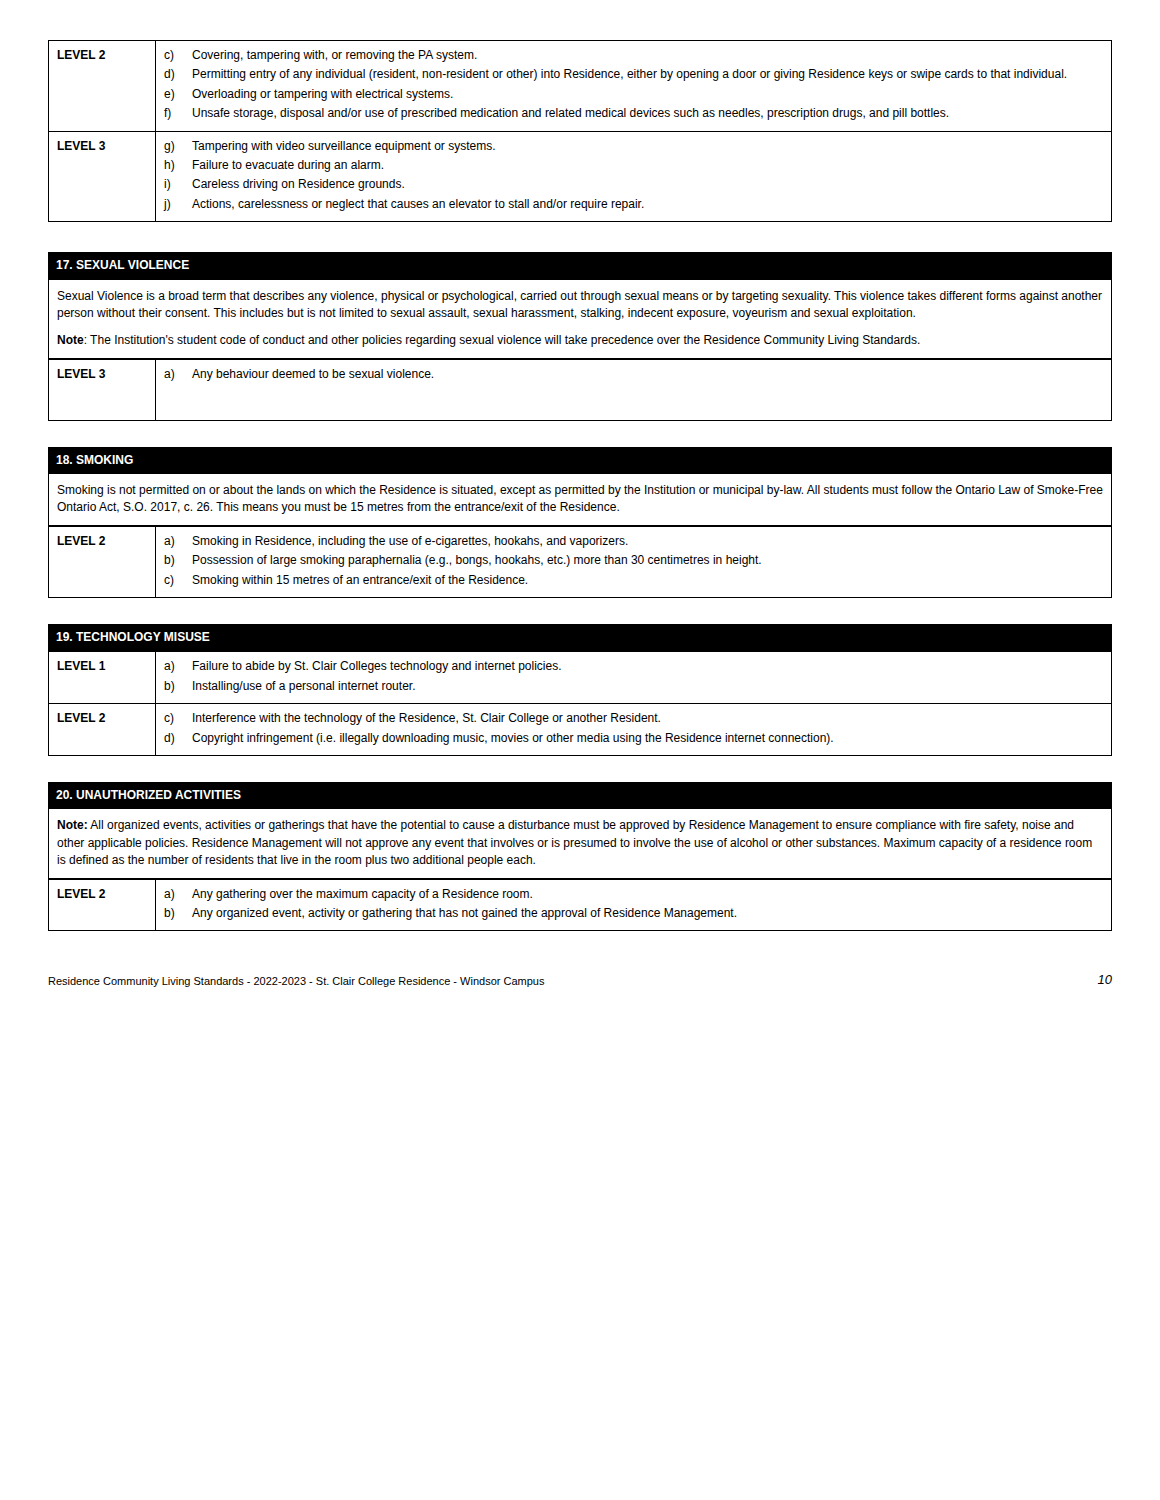| LEVEL 2 | / c) / Covering, tampering with, or removing the PA system. / / d) / Permitting entry of any individual (resident, non-resident or other) into Residence, either by opening a door or giving Residence keys or swipe cards to that individual. / / e) / Overloading or tampering with electrical systems. / / f) / Unsafe storage, disposal and/or use of prescribed medication and related medical devices such as needles, prescription drugs, and pill bottles. / |
| LEVEL 3 | / g) / Tampering with video surveillance equipment or systems. / / h) / Failure to evacuate during an alarm. / / i) / Careless driving on Residence grounds. / / j) / Actions, carelessness or neglect that causes an elevator to stall and/or require repair. / |
17. SEXUAL VIOLENCE
Sexual Violence is a broad term that describes any violence, physical or psychological, carried out through sexual means or by targeting sexuality. This violence takes different forms against another person without their consent. This includes but is not limited to sexual assault, sexual harassment, stalking, indecent exposure, voyeurism and sexual exploitation.
Note: The Institution's student code of conduct and other policies regarding sexual violence will take precedence over the Residence Community Living Standards.
| LEVEL 3 | / a) / Any behaviour deemed to be sexual violence. / |
18. SMOKING
Smoking is not permitted on or about the lands on which the Residence is situated, except as permitted by the Institution or municipal by-law. All students must follow the Ontario Law of Smoke-Free Ontario Act, S.O. 2017, c. 26. This means you must be 15 metres from the entrance/exit of the Residence.
| LEVEL 2 | / a) / Smoking in Residence, including the use of e-cigarettes, hookahs, and vaporizers. / / b) / Possession of large smoking paraphernalia (e.g., bongs, hookahs, etc.) more than 30 centimetres in height. / / c) / Smoking within 15 metres of an entrance/exit of the Residence. / |
19. TECHNOLOGY MISUSE
| LEVEL 1 | / a) / Failure to abide by St. Clair Colleges technology and internet policies. / / b) / Installing/use of a personal internet router. / |
| LEVEL 2 | / c) / Interference with the technology of the Residence, St. Clair College or another Resident. / / d) / Copyright infringement (i.e. illegally downloading music, movies or other media using the Residence internet connection). / |
20. UNAUTHORIZED ACTIVITIES
Note: All organized events, activities or gatherings that have the potential to cause a disturbance must be approved by Residence Management to ensure compliance with fire safety, noise and other applicable policies. Residence Management will not approve any event that involves or is presumed to involve the use of alcohol or other substances. Maximum capacity of a residence room is defined as the number of residents that live in the room plus two additional people each.
| LEVEL 2 | / a) / Any gathering over the maximum capacity of a Residence room. / / b) / Any organized event, activity or gathering that has not gained the approval of Residence Management. / |
Residence Community Living Standards - 2022-2023 - St. Clair College Residence - Windsor Campus
10